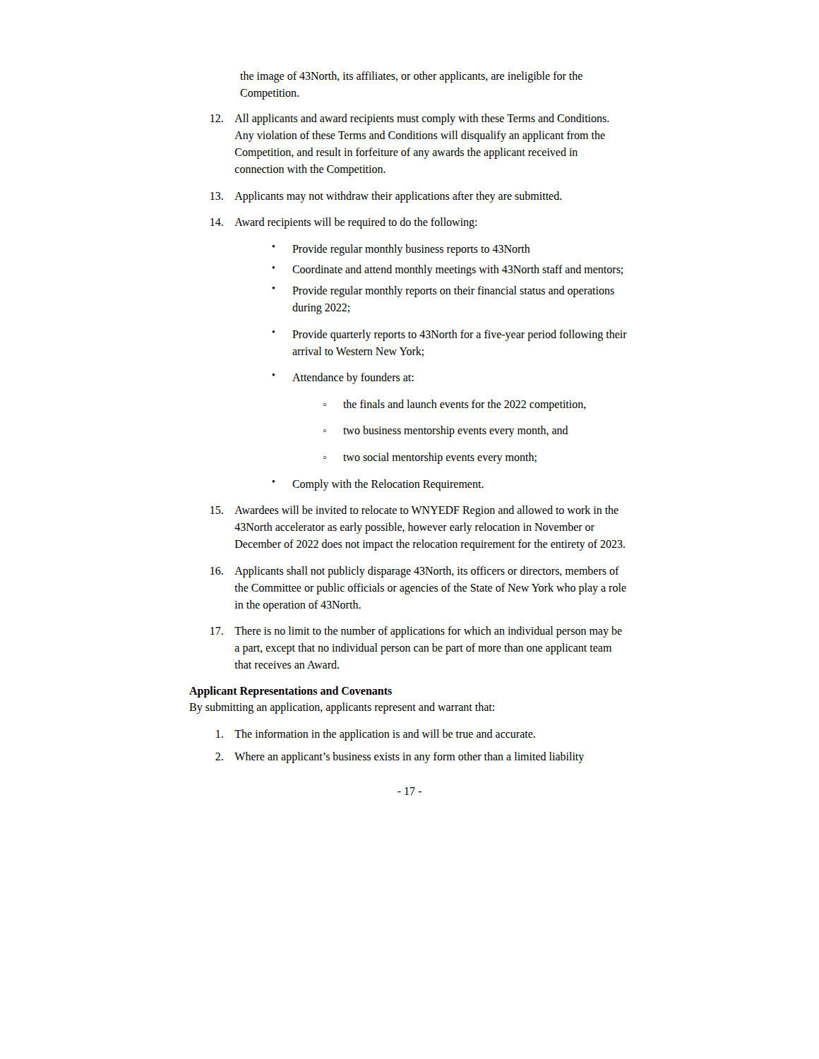the image of 43North, its affiliates, or other applicants, are ineligible for the Competition.
All applicants and award recipients must comply with these Terms and Conditions. Any violation of these Terms and Conditions will disqualify an applicant from the Competition, and result in forfeiture of any awards the applicant received in connection with the Competition.
Applicants may not withdraw their applications after they are submitted.
Award recipients will be required to do the following:
Provide regular monthly business reports to 43North
Coordinate and attend monthly meetings with 43North staff and mentors;
Provide regular monthly reports on their financial status and operations during 2022;
Provide quarterly reports to 43North for a five-year period following their arrival to Western New York;
Attendance by founders at:
the finals and launch events for the 2022 competition,
two business mentorship events every month, and
two social mentorship events every month;
Comply with the Relocation Requirement.
Awardees will be invited to relocate to WNYEDF Region and allowed to work in the 43North accelerator as early possible, however early relocation in November or December of 2022 does not impact the relocation requirement for the entirety of 2023.
Applicants shall not publicly disparage 43North, its officers or directors, members of the Committee or public officials or agencies of the State of New York who play a role in the operation of 43North.
There is no limit to the number of applications for which an individual person may be a part, except that no individual person can be part of more than one applicant team that receives an Award.
Applicant Representations and Covenants
By submitting an application, applicants represent and warrant that:
The information in the application is and will be true and accurate.
Where an applicant’s business exists in any form other than a limited liability
- 17 -